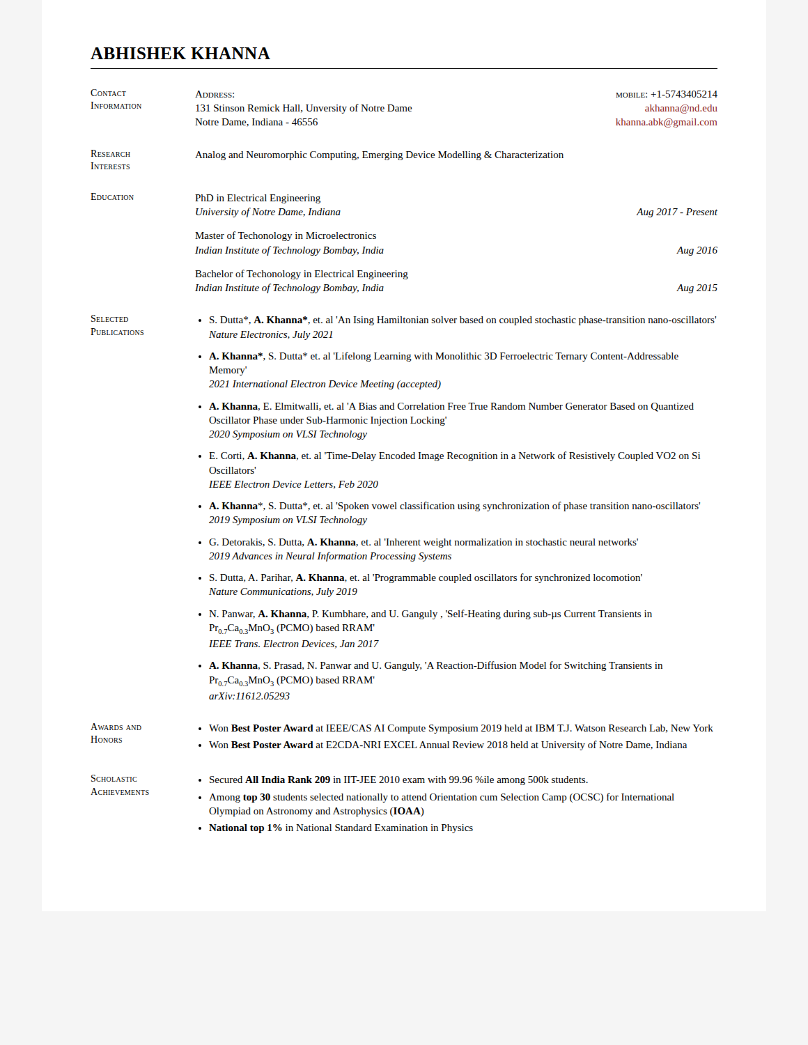Abhishek Khanna
| Contact Information | / Address: 131 Stinson Remick Hall, Unversity of Notre Dame Notre Dame, Indiana - 46556 / mobile: +1-5743405214 akhanna@nd.edu khanna.abk@gmail.com / |
| Research Interests | Analog and Neuromorphic Computing, Emerging Device Modelling & Characterization |
| Education | PhD in Electrical Engineering University of Notre Dame, Indiana Aug 2017 - Present Master of Techonology in Microelectronics Indian Institute of Technology Bombay, India Aug 2016 Bachelor of Techonology in Electrical Engineering Indian Institute of Technology Bombay, India Aug 2015 |
| Selected Publications | S. Dutta*, A. Khanna* , et. al 'An Ising Hamiltonian solver based on coupled stochastic phase-transition nano-oscillators' Nature Electronics, July 2021 A. Khanna* , S. Dutta* et. al 'Lifelong Learning with Monolithic 3D Ferroelectric Ternary Content-Addressable Memory' 2021 International Electron Device Meeting (accepted) A. Khanna , E. Elmitwalli, et. al 'A Bias and Correlation Free True Random Number Generator Based on Quantized Oscillator Phase under Sub-Harmonic Injection Locking' 2020 Symposium on VLSI Technology E. Corti, A. Khanna , et. al 'Time-Delay Encoded Image Recognition in a Network of Resistively Coupled VO2 on Si Oscillators' IEEE Electron Device Letters, Feb 2020 A. Khanna *, S. Dutta*, et. al 'Spoken vowel classification using synchronization of phase transition nano-oscillators' 2019 Symposium on VLSI Technology G. Detorakis, S. Dutta, A. Khanna , et. al 'Inherent weight normalization in stochastic neural networks' 2019 Advances in Neural Information Processing Systems S. Dutta, A. Parihar, A. Khanna , et. al 'Programmable coupled oscillators for synchronized locomotion' Nature Communications, July 2019 N. Panwar, A. Khanna , P. Kumbhare, and U. Ganguly , 'Self-Heating during sub-µs Current Transients in Pr 0.7 Ca 0.3 MnO 3 (PCMO) based RRAM' IEEE Trans. Electron Devices, Jan 2017 A. Khanna , S. Prasad, N. Panwar and U. Ganguly, 'A Reaction-Diffusion Model for Switching Transients in Pr 0.7 Ca 0.3 MnO 3 (PCMO) based RRAM' arXiv:11612.05293 |
| Awards and Honors | Won Best Poster Award at IEEE/CAS AI Compute Symposium 2019 held at IBM T.J. Watson Research Lab, New York Won Best Poster Award at E2CDA-NRI EXCEL Annual Review 2018 held at University of Notre Dame, Indiana |
| Scholastic Achievements | Secured All India Rank 209 in IIT-JEE 2010 exam with 99.96 %ile among 500k students. Among top 30 students selected nationally to attend Orientation cum Selection Camp (OCSC) for International Olympiad on Astronomy and Astrophysics ( IOAA ) National top 1% in National Standard Examination in Physics |